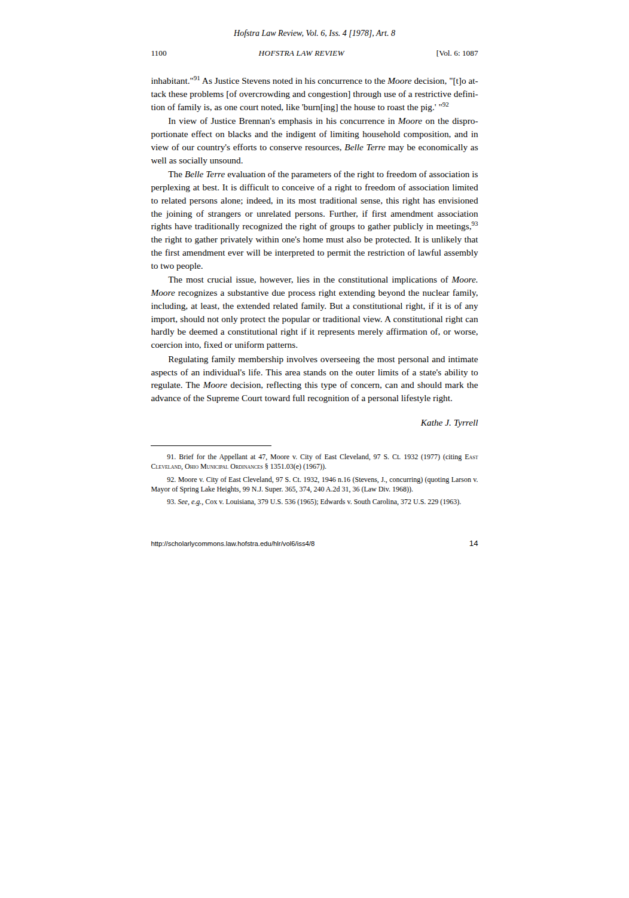Hofstra Law Review, Vol. 6, Iss. 4 [1978], Art. 8
1100 HOFSTRA LAW REVIEW [Vol. 6: 1087
inhabitant."91 As Justice Stevens noted in his concurrence to the Moore decision, "[t]o attack these problems [of overcrowding and congestion] through use of a restrictive definition of family is, as one court noted, like 'burn[ing] the house to roast the pig.' "92
In view of Justice Brennan's emphasis in his concurrence in Moore on the disproportionate effect on blacks and the indigent of limiting household composition, and in view of our country's efforts to conserve resources, Belle Terre may be economically as well as socially unsound.
The Belle Terre evaluation of the parameters of the right to freedom of association is perplexing at best. It is difficult to conceive of a right to freedom of association limited to related persons alone; indeed, in its most traditional sense, this right has envisioned the joining of strangers or unrelated persons. Further, if first amendment association rights have traditionally recognized the right of groups to gather publicly in meetings,93 the right to gather privately within one's home must also be protected. It is unlikely that the first amendment ever will be interpreted to permit the restriction of lawful assembly to two people.
The most crucial issue, however, lies in the constitutional implications of Moore. Moore recognizes a substantive due process right extending beyond the nuclear family, including, at least, the extended related family. But a constitutional right, if it is of any import, should not only protect the popular or traditional view. A constitutional right can hardly be deemed a constitutional right if it represents merely affirmation of, or worse, coercion into, fixed or uniform patterns.
Regulating family membership involves overseeing the most personal and intimate aspects of an individual's life. This area stands on the outer limits of a state's ability to regulate. The Moore decision, reflecting this type of concern, can and should mark the advance of the Supreme Court toward full recognition of a personal lifestyle right.
Kathe J. Tyrrell
91. Brief for the Appellant at 47, Moore v. City of East Cleveland, 97 S. Ct. 1932 (1977) (citing East Cleveland, Ohio Municipal Ordinances § 1351.03(e) (1967)).
92. Moore v. City of East Cleveland, 97 S. Ct. 1932, 1946 n.16 (Stevens, J., concurring) (quoting Larson v. Mayor of Spring Lake Heights, 99 N.J. Super. 365, 374, 240 A.2d 31, 36 (Law Div. 1968)).
93. See, e.g., Cox v. Louisiana, 379 U.S. 536 (1965); Edwards v. South Carolina, 372 U.S. 229 (1963).
http://scholarlycommons.law.hofstra.edu/hlr/vol6/iss4/8 14